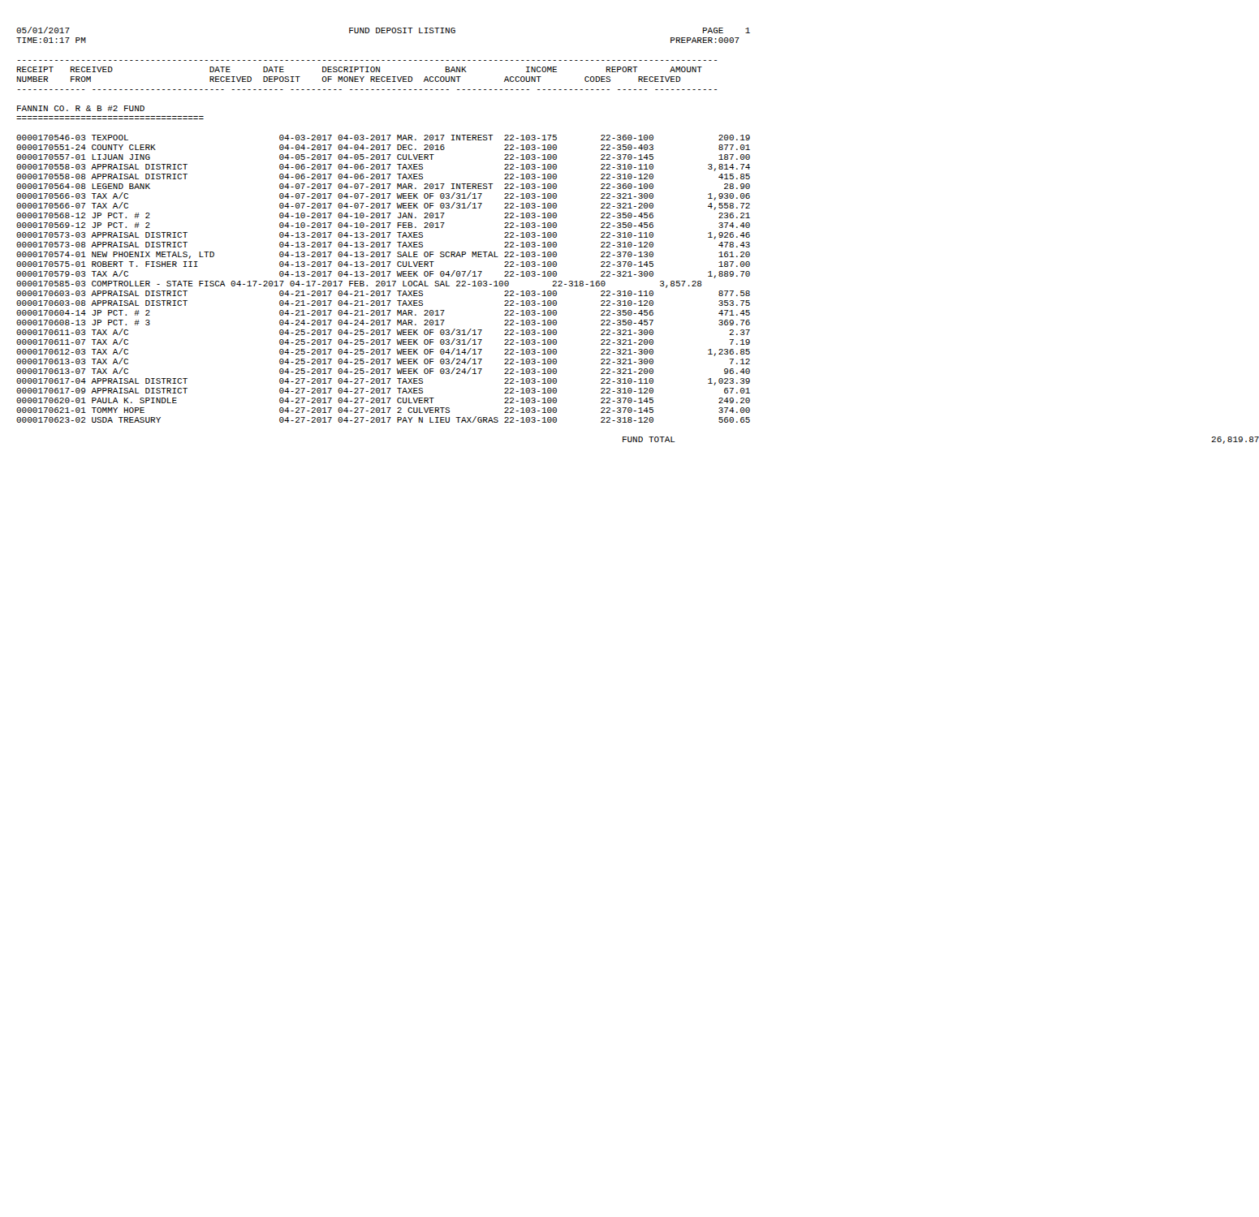05/01/2017 FUND DEPOSIT LISTING PAGE 1 TIME:01:17 PM PREPARER:0007 ----------------------------------------------------------------------------------------------------------------------------------- RECEIPT RECEIVED DATE DATE DESCRIPTION BANK INCOME REPORT AMOUNT NUMBER FROM RECEIVED DEPOSIT OF MONEY RECEIVED ACCOUNT ACCOUNT CODES RECEIVED ------------- ------------------------- ---------- ---------- ------------------- -------------- -------------- ------ ------------ FANNIN CO. R & B #2 FUND =================================== 0000170546-03 TEXPOOL 04-03-2017 04-03-2017 MAR. 2017 INTEREST 22-103-175 22-360-100 200.19 0000170551-24 COUNTY CLERK 04-04-2017 04-04-2017 DEC. 2016 22-103-100 22-350-403 877.01 0000170557-01 LIJUAN JING 04-05-2017 04-05-2017 CULVERT 22-103-100 22-370-145 187.00 0000170558-03 APPRAISAL DISTRICT 04-06-2017 04-06-2017 TAXES 22-103-100 22-310-110 3,814.74 0000170558-08 APPRAISAL DISTRICT 04-06-2017 04-06-2017 TAXES 22-103-100 22-310-120 415.85 0000170564-08 LEGEND BANK 04-07-2017 04-07-2017 MAR. 2017 INTEREST 22-103-100 22-360-100 28.90 0000170566-03 TAX A/C 04-07-2017 04-07-2017 WEEK OF 03/31/17 22-103-100 22-321-300 1,930.06 0000170566-07 TAX A/C 04-07-2017 04-07-2017 WEEK OF 03/31/17 22-103-100 22-321-200 4,558.72 0000170568-12 JP PCT. # 2 04-10-2017 04-10-2017 JAN. 2017 22-103-100 22-350-456 236.21 0000170569-12 JP PCT. # 2 04-10-2017 04-10-2017 FEB. 2017 22-103-100 22-350-456 374.40 0000170573-03 APPRAISAL DISTRICT 04-13-2017 04-13-2017 TAXES 22-103-100 22-310-110 1,926.46 0000170573-08 APPRAISAL DISTRICT 04-13-2017 04-13-2017 TAXES 22-103-100 22-310-120 478.43 0000170574-01 NEW PHOENIX METALS, LTD 04-13-2017 04-13-2017 SALE OF SCRAP METAL 22-103-100 22-370-130 161.20 0000170575-01 ROBERT T. FISHER III 04-13-2017 04-13-2017 CULVERT 22-103-100 22-370-145 187.00 0000170579-03 TAX A/C 04-13-2017 04-13-2017 WEEK OF 04/07/17 22-103-100 22-321-300 1,889.70 0000170585-03 COMPTROLLER - STATE FISCA 04-17-2017 04-17-2017 FEB. 2017 LOCAL SAL 22-103-100 22-318-160 3,857.28 0000170603-03 APPRAISAL DISTRICT 04-21-2017 04-21-2017 TAXES 22-103-100 22-310-110 877.58 0000170603-08 APPRAISAL DISTRICT 04-21-2017 04-21-2017 TAXES 22-103-100 22-310-120 353.75 0000170604-14 JP PCT. # 2 04-21-2017 04-21-2017 MAR. 2017 22-103-100 22-350-456 471.45 0000170608-13 JP PCT. # 3 04-24-2017 04-24-2017 MAR. 2017 22-103-100 22-350-457 369.76 0000170611-03 TAX A/C 04-25-2017 04-25-2017 WEEK OF 03/31/17 22-103-100 22-321-300 2.37 0000170611-07 TAX A/C 04-25-2017 04-25-2017 WEEK OF 03/31/17 22-103-100 22-321-200 7.19 0000170612-03 TAX A/C 04-25-2017 04-25-2017 WEEK OF 04/14/17 22-103-100 22-321-300 1,236.85 0000170613-03 TAX A/C 04-25-2017 04-25-2017 WEEK OF 03/24/17 22-103-100 22-321-300 7.12 0000170613-07 TAX A/C 04-25-2017 04-25-2017 WEEK OF 03/24/17 22-103-100 22-321-200 96.40 0000170617-04 APPRAISAL DISTRICT 04-27-2017 04-27-2017 TAXES 22-103-100 22-310-110 1,023.39 0000170617-09 APPRAISAL DISTRICT 04-27-2017 04-27-2017 TAXES 22-103-100 22-310-120 67.01 0000170620-01 PAULA K. SPINDLE 04-27-2017 04-27-2017 CULVERT 22-103-100 22-370-145 249.20 0000170621-01 TOMMY HOPE 04-27-2017 04-27-2017 2 CULVERTS 22-103-100 22-370-145 374.00 0000170623-02 USDA TREASURY 04-27-2017 04-27-2017 PAY N LIEU TAX/GRAS 22-103-100 22-318-120 560.65 FUND TOTAL 26,819.87